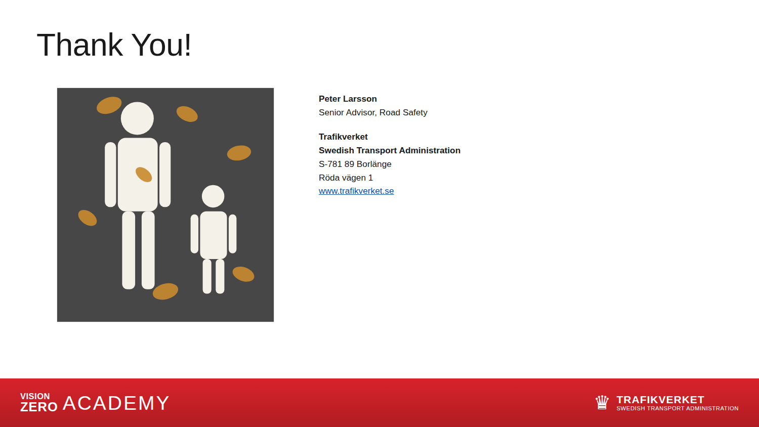Thank You!
Peter Larsson
Senior Advisor, Road Safety
Trafikverket
Swedish Transport Administration
S-781 89 Borlänge
Röda vägen 1
www.trafikverket.se
VISION ZERO Academy
♛ Trafikverket Swedish Transport Administration